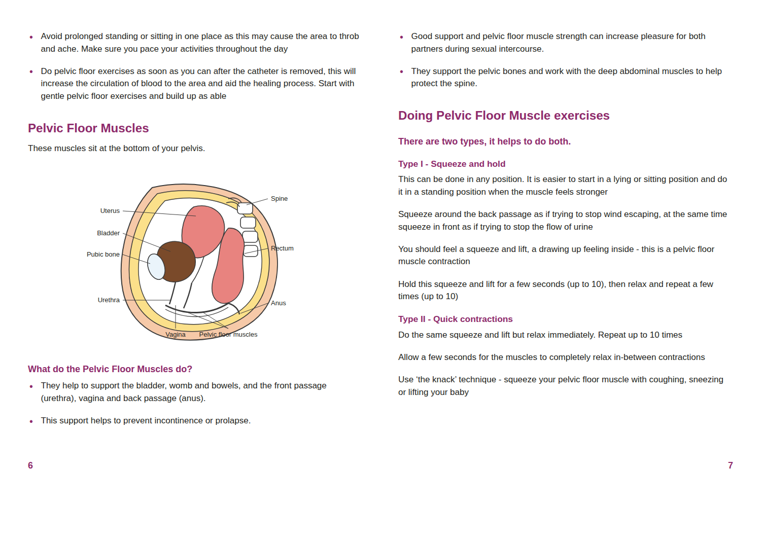Avoid prolonged standing or sitting in one place as this may cause the area to throb and ache. Make sure you pace your activities throughout the day
Do pelvic floor exercises as soon as you can after the catheter is removed, this will increase the circulation of blood to the area and aid the healing process. Start with gentle pelvic floor exercises and build up as able
Pelvic Floor Muscles
These muscles sit at the bottom of your pelvis.
Side view cross-section of the female pelvis Labelled anatomical diagram showing the uterus, bladder, pubic bone, urethra, vagina, pelvic floor muscles, spine, rectum and anus. Uterus Bladder Pubic bone Urethra Vagina Pelvic floor muscles Spine Rectum Anus
What do the Pelvic Floor Muscles do?
They help to support the bladder, womb and bowels, and the front passage (urethra), vagina and back passage (anus).
This support helps to prevent incontinence or prolapse.
6
Good support and pelvic floor muscle strength can increase pleasure for both partners during sexual intercourse.
They support the pelvic bones and work with the deep abdominal muscles to help protect the spine.
Doing Pelvic Floor Muscle exercises
There are two types, it helps to do both.
Type I - Squeeze and hold
This can be done in any position. It is easier to start in a lying or sitting position and do it in a standing position when the muscle feels stronger
Squeeze around the back passage as if trying to stop wind escaping, at the same time squeeze in front as if trying to stop the flow of urine
You should feel a squeeze and lift, a drawing up feeling inside - this is a pelvic floor muscle contraction
Hold this squeeze and lift for a few seconds (up to 10), then relax and repeat a few times (up to 10)
Type II - Quick contractions
Do the same squeeze and lift but relax immediately. Repeat up to 10 times
Allow a few seconds for the muscles to completely relax in-between contractions
Use ‘the knack’ technique - squeeze your pelvic floor muscle with coughing, sneezing or lifting your baby
7